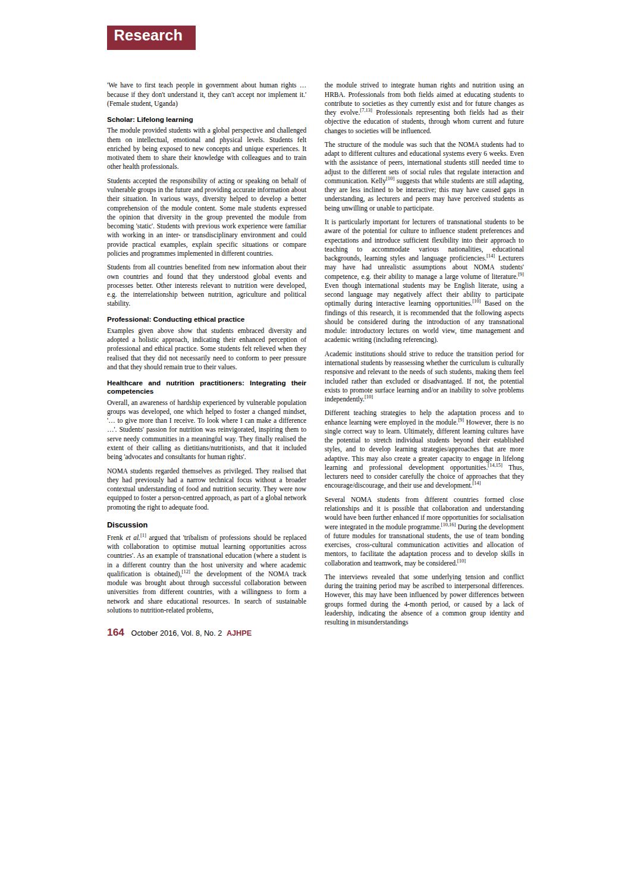Research
'We have to first teach people in government about human rights … because if they don't understand it, they can't accept nor implement it.' (Female student, Uganda)
Scholar: Lifelong learning
The module provided students with a global perspective and challenged them on intellectual, emotional and physical levels. Students felt enriched by being exposed to new concepts and unique experiences. It motivated them to share their knowledge with colleagues and to train other health professionals.
Students accepted the responsibility of acting or speaking on behalf of vulnerable groups in the future and providing accurate information about their situation. In various ways, diversity helped to develop a better comprehension of the module content. Some male students expressed the opinion that diversity in the group prevented the module from becoming 'static'. Students with previous work experience were familiar with working in an inter- or transdisciplinary environment and could provide practical examples, explain specific situations or compare policies and programmes implemented in different countries.
Students from all countries benefited from new information about their own countries and found that they understood global events and processes better. Other interests relevant to nutrition were developed, e.g. the interrelationship between nutrition, agriculture and political stability.
Professional: Conducting ethical practice
Examples given above show that students embraced diversity and adopted a holistic approach, indicating their enhanced perception of professional and ethical practice. Some students felt relieved when they realised that they did not necessarily need to conform to peer pressure and that they should remain true to their values.
Healthcare and nutrition practitioners: Integrating their competencies
Overall, an awareness of hardship experienced by vulnerable population groups was developed, one which helped to foster a changed mindset, '… to give more than I receive. To look where I can make a difference …'. Students' passion for nutrition was reinvigorated, inspiring them to serve needy communities in a meaningful way. They finally realised the extent of their calling as dietitians/nutritionists, and that it included being 'advocates and consultants for human rights'.
NOMA students regarded themselves as privileged. They realised that they had previously had a narrow technical focus without a broader contextual understanding of food and nutrition security. They were now equipped to foster a person-centred approach, as part of a global network promoting the right to adequate food.
Discussion
Frenk et al.[1] argued that 'tribalism of professions should be replaced with collaboration to optimise mutual learning opportunities across countries'. As an example of transnational education (where a student is in a different country than the host university and where academic qualification is obtained),[12] the development of the NOMA track module was brought about through successful collaboration between universities from different countries, with a willingness to form a network and share educational resources. In search of sustainable solutions to nutrition-related problems,
the module strived to integrate human rights and nutrition using an HRBA. Professionals from both fields aimed at educating students to contribute to societies as they currently exist and for future changes as they evolve.[7,13] Professionals representing both fields had as their objective the education of students, through whom current and future changes to societies will be influenced.
The structure of the module was such that the NOMA students had to adapt to different cultures and educational systems every 6 weeks. Even with the assistance of peers, international students still needed time to adjust to the different sets of social rules that regulate interaction and communication. Kelly[10] suggests that while students are still adapting, they are less inclined to be interactive; this may have caused gaps in understanding, as lecturers and peers may have perceived students as being unwilling or unable to participate.
It is particularly important for lecturers of transnational students to be aware of the potential for culture to influence student preferences and expectations and introduce sufficient flexibility into their approach to teaching to accommodate various nationalities, educational backgrounds, learning styles and language proficiencies.[14] Lecturers may have had unrealistic assumptions about NOMA students' competence, e.g. their ability to manage a large volume of literature.[9] Even though international students may be English literate, using a second language may negatively affect their ability to participate optimally during interactive learning opportunities.[10] Based on the findings of this research, it is recommended that the following aspects should be considered during the introduction of any transnational module: introductory lectures on world view, time management and academic writing (including referencing).
Academic institutions should strive to reduce the transition period for international students by reassessing whether the curriculum is culturally responsive and relevant to the needs of such students, making them feel included rather than excluded or disadvantaged. If not, the potential exists to promote surface learning and/or an inability to solve problems independently.[10]
Different teaching strategies to help the adaptation process and to enhance learning were employed in the module.[9] However, there is no single correct way to learn. Ultimately, different learning cultures have the potential to stretch individual students beyond their established styles, and to develop learning strategies/approaches that are more adaptive. This may also create a greater capacity to engage in lifelong learning and professional development opportunities.[14,15] Thus, lecturers need to consider carefully the choice of approaches that they encourage/discourage, and their use and development.[14]
Several NOMA students from different countries formed close relationships and it is possible that collaboration and understanding would have been further enhanced if more opportunities for socialisation were integrated in the module programme.[10,16] During the development of future modules for transnational students, the use of team bonding exercises, cross-cultural communication activities and allocation of mentors, to facilitate the adaptation process and to develop skills in collaboration and teamwork, may be considered.[10]
The interviews revealed that some underlying tension and conflict during the training period may be ascribed to interpersonal differences. However, this may have been influenced by power differences between groups formed during the 4-month period, or caused by a lack of leadership, indicating the absence of a common group identity and resulting in misunderstandings
164 October 2016, Vol. 8, No. 2 AJHPE